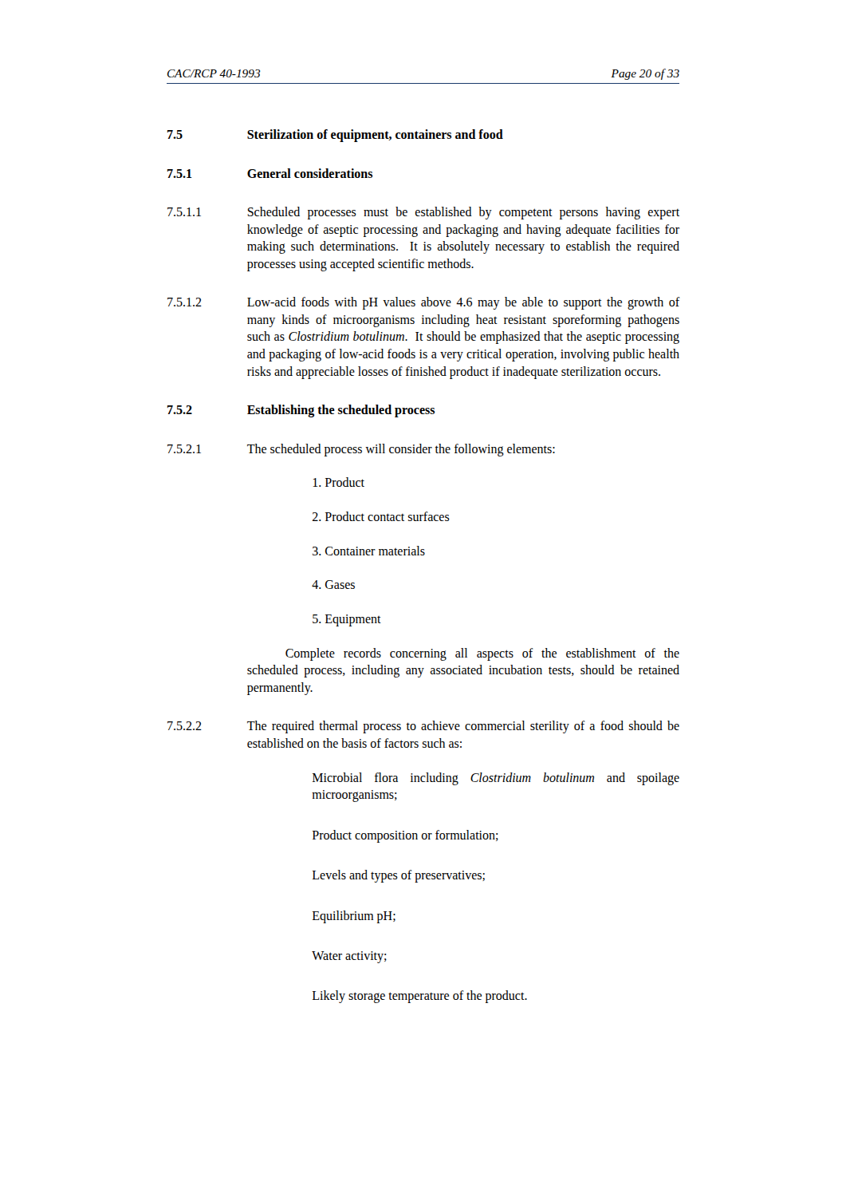CAC/RCP 40-1993
Page 20 of 33
7.5
Sterilization of equipment, containers and food
7.5.1
General considerations
7.5.1.1
Scheduled processes must be established by competent persons having expert knowledge of aseptic processing and packaging and having adequate facilities for making such determinations. It is absolutely necessary to establish the required processes using accepted scientific methods.
7.5.1.2
Low-acid foods with pH values above 4.6 may be able to support the growth of many kinds of microorganisms including heat resistant sporeforming pathogens such as Clostridium botulinum. It should be emphasized that the aseptic processing and packaging of low-acid foods is a very critical operation, involving public health risks and appreciable losses of finished product if inadequate sterilization occurs.
7.5.2
Establishing the scheduled process
7.5.2.1
The scheduled process will consider the following elements:
1. Product
2. Product contact surfaces
3. Container materials
4. Gases
5. Equipment
Complete records concerning all aspects of the establishment of the scheduled process, including any associated incubation tests, should be retained permanently.
7.5.2.2
The required thermal process to achieve commercial sterility of a food should be established on the basis of factors such as:
Microbial flora including Clostridium botulinum and spoilage microorganisms;
Product composition or formulation;
Levels and types of preservatives;
Equilibrium pH;
Water activity;
Likely storage temperature of the product.